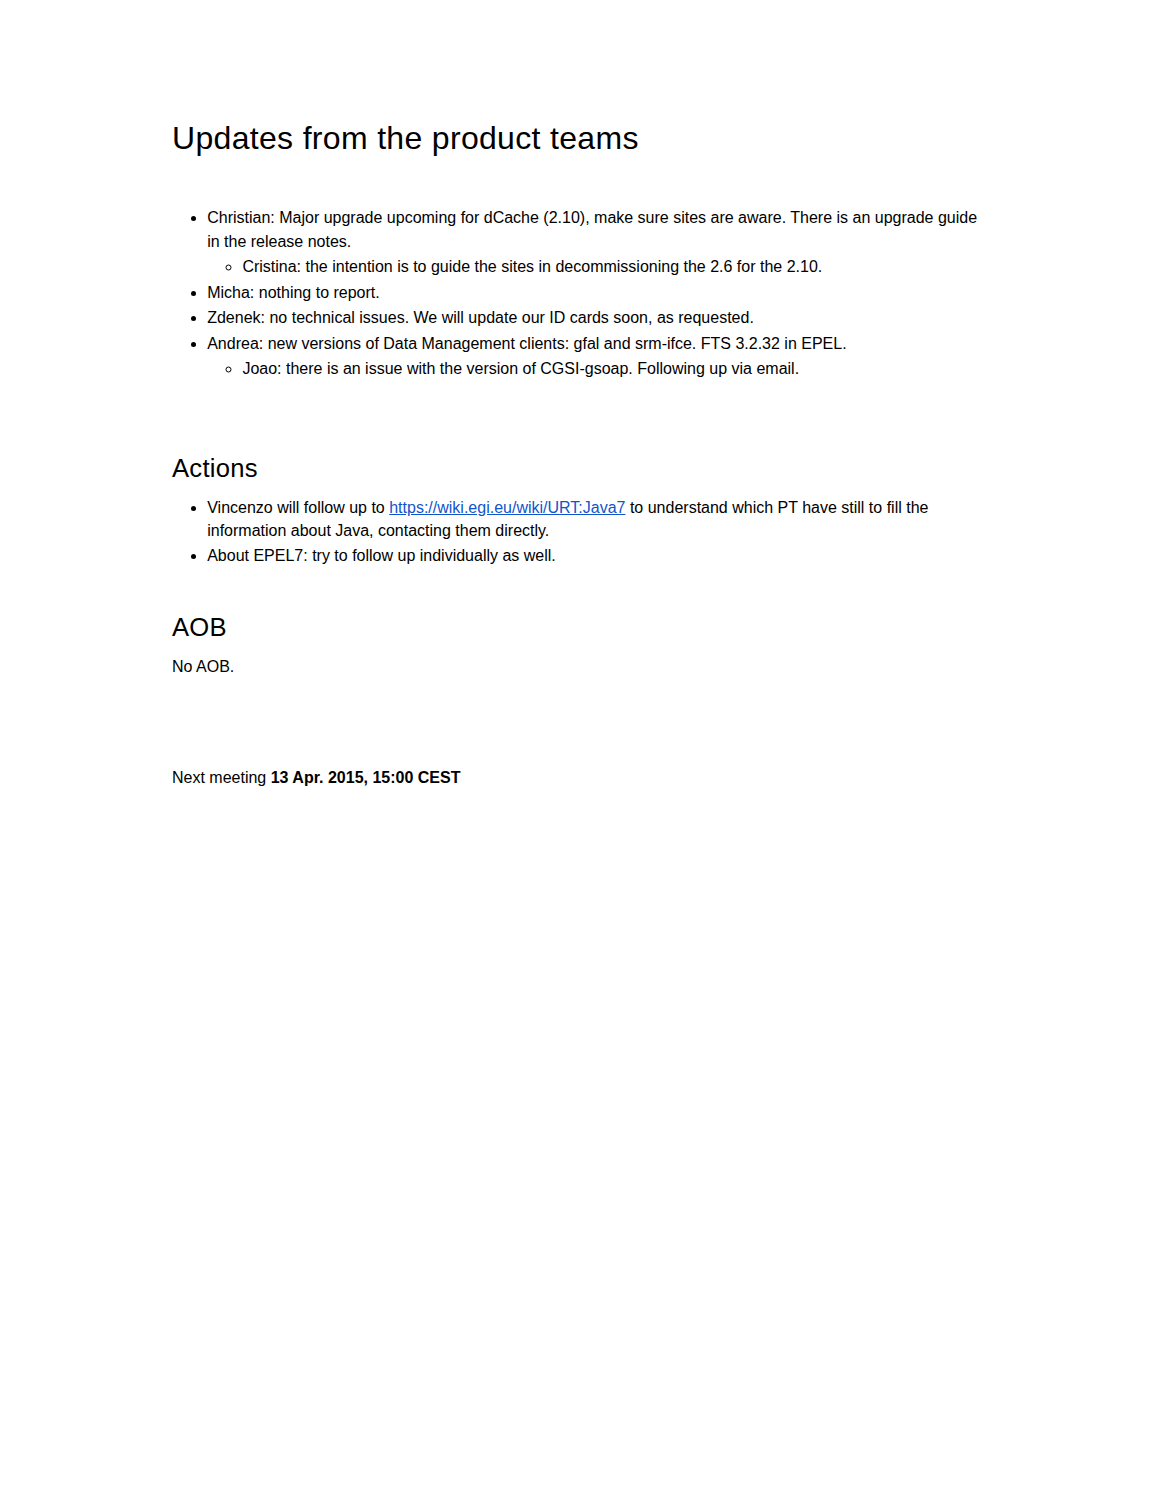Updates from the product teams
Christian: Major upgrade upcoming for dCache (2.10), make sure sites are aware. There is an upgrade guide in the release notes.
Cristina: the intention is to guide the sites in decommissioning the 2.6 for the 2.10.
Micha: nothing to report.
Zdenek: no technical issues. We will update our ID cards soon, as requested.
Andrea: new versions of Data Management clients: gfal and srm-ifce. FTS 3.2.32 in EPEL.
Joao: there is an issue with the version of CGSI-gsoap. Following up via email.
Actions
Vincenzo will follow up to https://wiki.egi.eu/wiki/URT:Java7 to understand which PT have still to fill the information about Java, contacting them directly.
About EPEL7: try to follow up individually as well.
AOB
No AOB.
Next meeting 13 Apr. 2015, 15:00 CEST